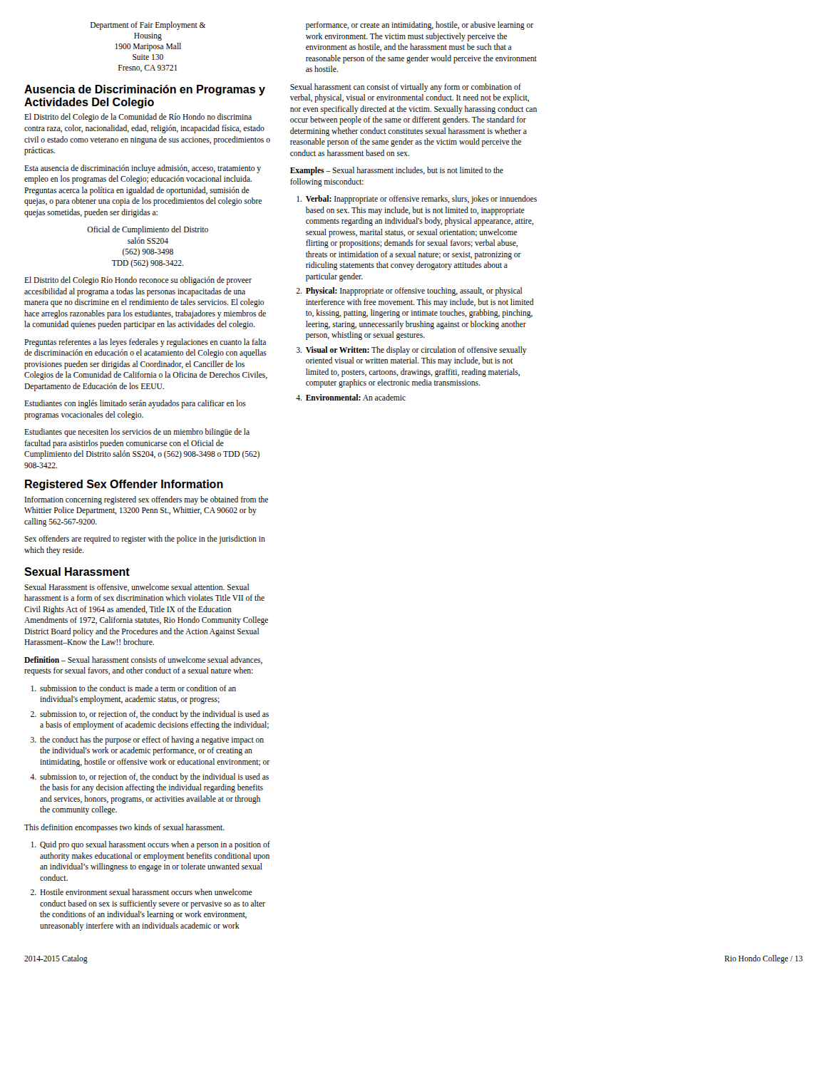Department of Fair Employment &
Housing
1900 Mariposa Mall
Suite 130
Fresno, CA 93721
Ausencia de Discriminación en Programas y Actividades Del Colegio
El Distrito del Colegio de la Comunidad de Río Hondo no discrimina contra raza, color, nacionalidad, edad, religión, incapacidad física, estado civil o estado como veterano en ninguna de sus acciones, procedimientos o prácticas.
Esta ausencia de discriminación incluye admisión, acceso, tratamiento y empleo en los programas del Colegio; educación vocacional incluida. Preguntas acerca la política en igualdad de oportunidad, sumisión de quejas, o para obtener una copia de los procedimientos del colegio sobre quejas sometidas, pueden ser dirigidas a:
Oficial de Cumplimiento del Distrito
salón SS204
(562) 908-3498
TDD (562) 908-3422.
El Distrito del Colegio Río Hondo reconoce su obligación de proveer accesibilidad al programa a todas las personas incapacitadas de una manera que no discrimine en el rendimiento de tales servicios. El colegio hace arreglos razonables para los estudiantes, trabajadores y miembros de la comunidad quienes pueden participar en las actividades del colegio.
Preguntas referentes a las leyes federales y regulaciones en cuanto la falta de discriminación en educación o el acatamiento del Colegio con aquellas provisiones pueden ser dirigidas al Coordinador, el Canciller de los Colegios de la Comunidad de California o la Oficina de Derechos Civiles, Departamento de Educación de los EEUU.
Estudiantes con inglés limitado serán ayudados para calificar en los programas vocacionales del colegio.
Estudiantes que necesiten los servicios de un miembro bilingüe de la facultad para asistirlos pueden comunicarse con el Oficial de Cumplimiento del Distrito salón SS204, o (562) 908-3498 o TDD (562) 908-3422.
Registered Sex Offender Information
Information concerning registered sex offenders may be obtained from the Whittier Police Department, 13200 Penn St., Whittier, CA 90602 or by calling 562-567-9200.
Sex offenders are required to register with the police in the jurisdiction in which they reside.
Sexual Harassment
Sexual Harassment is offensive, unwelcome sexual attention. Sexual harassment is a form of sex discrimination which violates Title VII of the Civil Rights Act of 1964 as amended, Title IX of the Education Amendments of 1972, California statutes, Rio Hondo Community College District Board policy and the Procedures and the Action Against Sexual Harassment–Know the Law!! brochure.
Definition – Sexual harassment consists of unwelcome sexual advances, requests for sexual favors, and other conduct of a sexual nature when:
submission to the conduct is made a term or condition of an individual's employment, academic status, or progress;
submission to, or rejection of, the conduct by the individual is used as a basis of employment of academic decisions effecting the individual;
the conduct has the purpose or effect of having a negative impact on the individual's work or academic performance, or of creating an intimidating, hostile or offensive work or educational environment; or
submission to, or rejection of, the conduct by the individual is used as the basis for any decision affecting the individual regarding benefits and services, honors, programs, or activities available at or through the community college.
This definition encompasses two kinds of sexual harassment.
Quid pro quo sexual harassment occurs when a person in a position of authority makes educational or employment benefits conditional upon an individual’s willingness to engage in or tolerate unwanted sexual conduct.
Hostile environment sexual harassment occurs when unwelcome conduct based on sex is sufficiently severe or pervasive so as to alter the conditions of an individual's learning or work environment, unreasonably interfere with an individuals academic or work performance, or create an intimidating, hostile, or abusive learning or work environment. The victim must subjectively perceive the environment as hostile, and the harassment must be such that a reasonable person of the same gender would perceive the environment as hostile.
Sexual harassment can consist of virtually any form or combination of verbal, physical, visual or environmental conduct. It need not be explicit, nor even specifically directed at the victim. Sexually harassing conduct can occur between people of the same or different genders. The standard for determining whether conduct constitutes sexual harassment is whether a reasonable person of the same gender as the victim would perceive the conduct as harassment based on sex.
Examples – Sexual harassment includes, but is not limited to the following misconduct:
Verbal: Inappropriate or offensive remarks, slurs, jokes or innuendoes based on sex. This may include, but is not limited to, inappropriate comments regarding an individual's body, physical appearance, attire, sexual prowess, marital status, or sexual orientation; unwelcome flirting or propositions; demands for sexual favors; verbal abuse, threats or intimidation of a sexual nature; or sexist, patronizing or ridiculing statements that convey derogatory attitudes about a particular gender.
Physical: Inappropriate or offensive touching, assault, or physical interference with free movement. This may include, but is not limited to, kissing, patting, lingering or intimate touches, grabbing, pinching, leering, staring, unnecessarily brushing against or blocking another person, whistling or sexual gestures.
Visual or Written: The display or circulation of offensive sexually oriented visual or written material. This may include, but is not limited to, posters, cartoons, drawings, graffiti, reading materials, computer graphics or electronic media transmissions.
Environmental: An academic
2014-2015 Catalog Rio Hondo College / 13